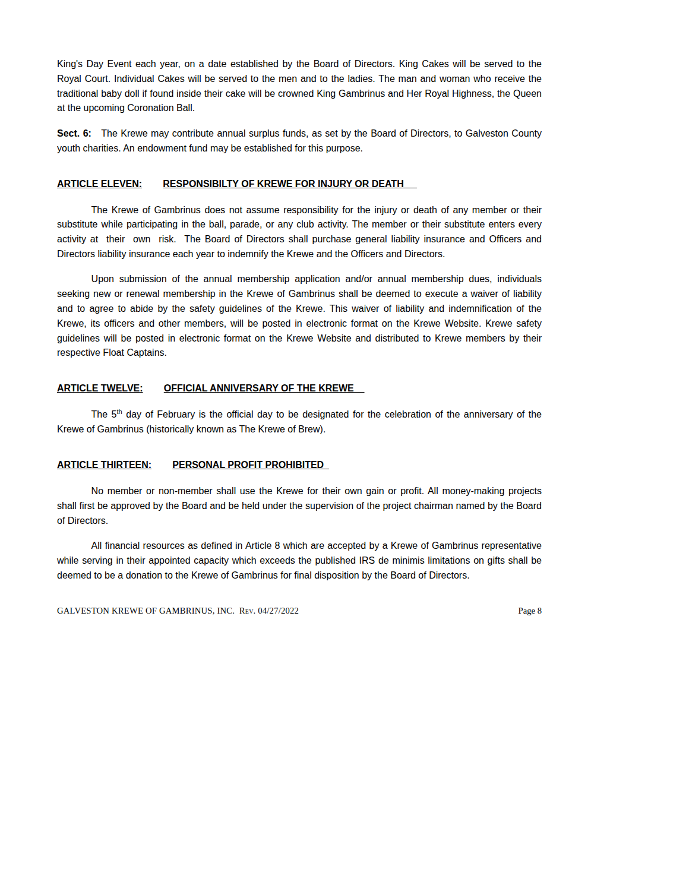King's Day Event each year, on a date established by the Board of Directors. King Cakes will be served to the Royal Court. Individual Cakes will be served to the men and to the ladies. The man and woman who receive the traditional baby doll if found inside their cake will be crowned King Gambrinus and Her Royal Highness, the Queen at the upcoming Coronation Ball.
Sect. 6: The Krewe may contribute annual surplus funds, as set by the Board of Directors, to Galveston County youth charities. An endowment fund may be established for this purpose.
ARTICLE ELEVEN: RESPONSIBILTY OF KREWE FOR INJURY OR DEATH
The Krewe of Gambrinus does not assume responsibility for the injury or death of any member or their substitute while participating in the ball, parade, or any club activity. The member or their substitute enters every activity at their own risk. The Board of Directors shall purchase general liability insurance and Officers and Directors liability insurance each year to indemnify the Krewe and the Officers and Directors.
Upon submission of the annual membership application and/or annual membership dues, individuals seeking new or renewal membership in the Krewe of Gambrinus shall be deemed to execute a waiver of liability and to agree to abide by the safety guidelines of the Krewe. This waiver of liability and indemnification of the Krewe, its officers and other members, will be posted in electronic format on the Krewe Website. Krewe safety guidelines will be posted in electronic format on the Krewe Website and distributed to Krewe members by their respective Float Captains.
ARTICLE TWELVE: OFFICIAL ANNIVERSARY OF THE KREWE
The 5th day of February is the official day to be designated for the celebration of the anniversary of the Krewe of Gambrinus (historically known as The Krewe of Brew).
ARTICLE THIRTEEN: PERSONAL PROFIT PROHIBITED
No member or non-member shall use the Krewe for their own gain or profit. All money-making projects shall first be approved by the Board and be held under the supervision of the project chairman named by the Board of Directors.
All financial resources as defined in Article 8 which are accepted by a Krewe of Gambrinus representative while serving in their appointed capacity which exceeds the published IRS de minimis limitations on gifts shall be deemed to be a donation to the Krewe of Gambrinus for final disposition by the Board of Directors.
GALVESTON KREWE OF GAMBRINUS, INC. Rev. 04/27/2022 Page 8